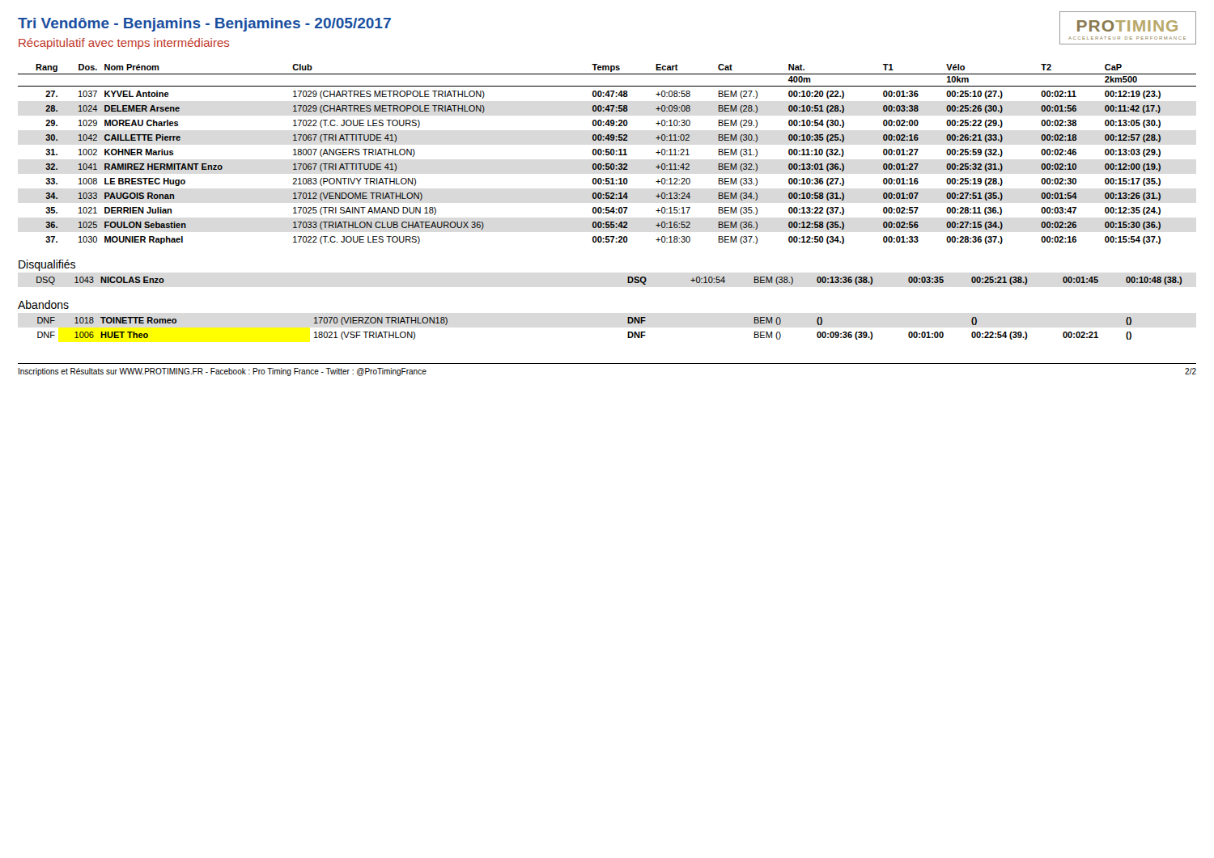Tri Vendôme - Benjamins - Benjamines - 20/05/2017
Récapitulatif avec temps intermédiaires
PROTIMING
ACCELERATEUR DE PERFORMANCE
| Rang | Dos. | Nom Prénom | Club | Temps | Ecart | Cat | Nat. | T1 | Vélo | T2 | CaP |
| --- | --- | --- | --- | --- | --- | --- | --- | --- | --- | --- | --- |
| | | | | | | | 400m | | 10km | | 2km500 |
| 27. | 1037 | KYVEL Antoine | 17029 (CHARTRES METROPOLE TRIATHLON) | 00:47:48 | +0:08:58 | BEM (27.) | 00:10:20 (22.) | 00:01:36 | 00:25:10 (27.) | 00:02:11 | 00:12:19 (23.) |
| 28. | 1024 | DELEMER Arsene | 17029 (CHARTRES METROPOLE TRIATHLON) | 00:47:58 | +0:09:08 | BEM (28.) | 00:10:51 (28.) | 00:03:38 | 00:25:26 (30.) | 00:01:56 | 00:11:42 (17.) |
| 29. | 1029 | MOREAU Charles | 17022 (T.C. JOUE LES TOURS) | 00:49:20 | +0:10:30 | BEM (29.) | 00:10:54 (30.) | 00:02:00 | 00:25:22 (29.) | 00:02:38 | 00:13:05 (30.) |
| 30. | 1042 | CAILLETTE Pierre | 17067 (TRI ATTITUDE 41) | 00:49:52 | +0:11:02 | BEM (30.) | 00:10:35 (25.) | 00:02:16 | 00:26:21 (33.) | 00:02:18 | 00:12:57 (28.) |
| 31. | 1002 | KOHNER Marius | 18007 (ANGERS TRIATHLON) | 00:50:11 | +0:11:21 | BEM (31.) | 00:11:10 (32.) | 00:01:27 | 00:25:59 (32.) | 00:02:46 | 00:13:03 (29.) |
| 32. | 1041 | RAMIREZ HERMITANT Enzo | 17067 (TRI ATTITUDE 41) | 00:50:32 | +0:11:42 | BEM (32.) | 00:13:01 (36.) | 00:01:27 | 00:25:32 (31.) | 00:02:10 | 00:12:00 (19.) |
| 33. | 1008 | LE BRESTEC Hugo | 21083 (PONTIVY TRIATHLON) | 00:51:10 | +0:12:20 | BEM (33.) | 00:10:36 (27.) | 00:01:16 | 00:25:19 (28.) | 00:02:30 | 00:15:17 (35.) |
| 34. | 1033 | PAUGOIS Ronan | 17012 (VENDOME TRIATHLON) | 00:52:14 | +0:13:24 | BEM (34.) | 00:10:58 (31.) | 00:01:07 | 00:27:51 (35.) | 00:01:54 | 00:13:26 (31.) |
| 35. | 1021 | DERRIEN Julian | 17025 (TRI SAINT AMAND DUN 18) | 00:54:07 | +0:15:17 | BEM (35.) | 00:13:22 (37.) | 00:02:57 | 00:28:11 (36.) | 00:03:47 | 00:12:35 (24.) |
| 36. | 1025 | FOULON Sebastien | 17033 (TRIATHLON CLUB CHATEAUROUX 36) | 00:55:42 | +0:16:52 | BEM (36.) | 00:12:58 (35.) | 00:02:56 | 00:27:15 (34.) | 00:02:26 | 00:15:30 (36.) |
| 37. | 1030 | MOUNIER Raphael | 17022 (T.C. JOUE LES TOURS) | 00:57:20 | +0:18:30 | BEM (37.) | 00:12:50 (34.) | 00:01:33 | 00:28:36 (37.) | 00:02:16 | 00:15:54 (37.) |
Disqualifiés
| DSQ | 1043 | NICOLAS Enzo | | DSQ | +0:10:54 | BEM (38.) | 00:13:36 (38.) | 00:03:35 | 00:25:21 (38.) | 00:01:45 | 00:10:48 (38.) |
Abandons
| DNF | 1018 | TOINETTE Romeo | 17070 (VIERZON TRIATHLON18) | DNF | | BEM () | () | | () | | () |
| DNF | 1006 | HUET Theo | 18021 (VSF TRIATHLON) | DNF | | BEM () | 00:09:36 (39.) | 00:01:00 | 00:22:54 (39.) | 00:02:21 | () |
Inscriptions et Résultats sur WWW.PROTIMING.FR - Facebook : Pro Timing France - Twitter : @ProTimingFrance 2/2